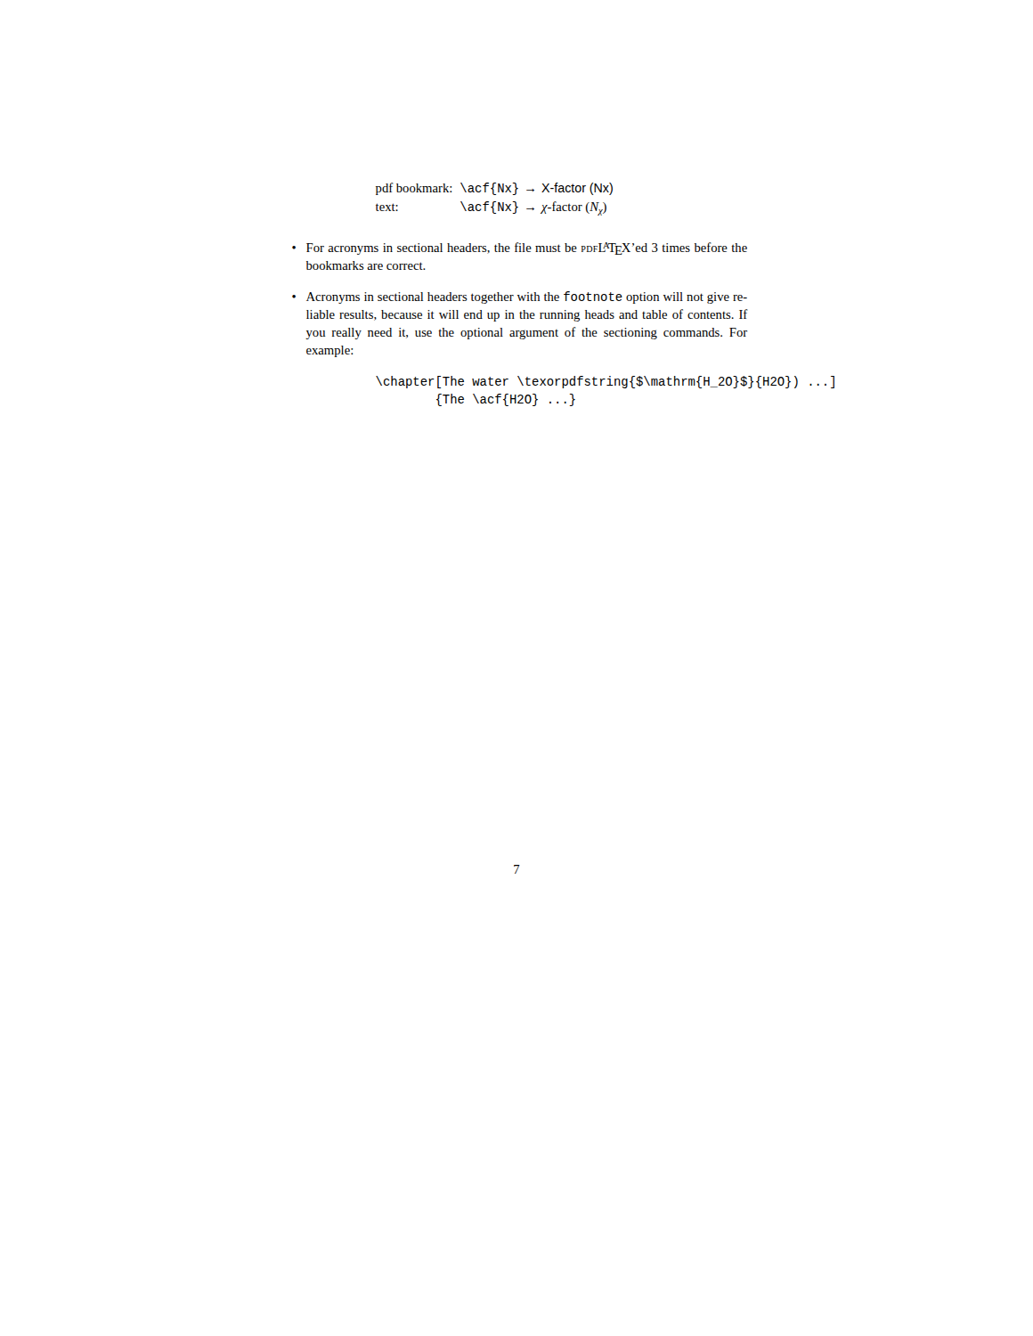| pdf bookmark: | \acf{Nx} → X-factor (Nx) |
| text: | \acf{Nx} → χ -factor ( N χ ) |
For acronyms in sectional headers, the file must be pdf La Te X’ed 3 times before the bookmarks are correct.
Acronyms in sectional headers together with the footnote option will not give reliable results, because it will end up in the running heads and table of contents. If you really need it, use the optional argument of the sectioning commands. For example:
\chapter[The water \texorpdfstring{$\mathrm{H_2O}$}{H2O}) ...]
        {The \acf{H2O} ...}
7